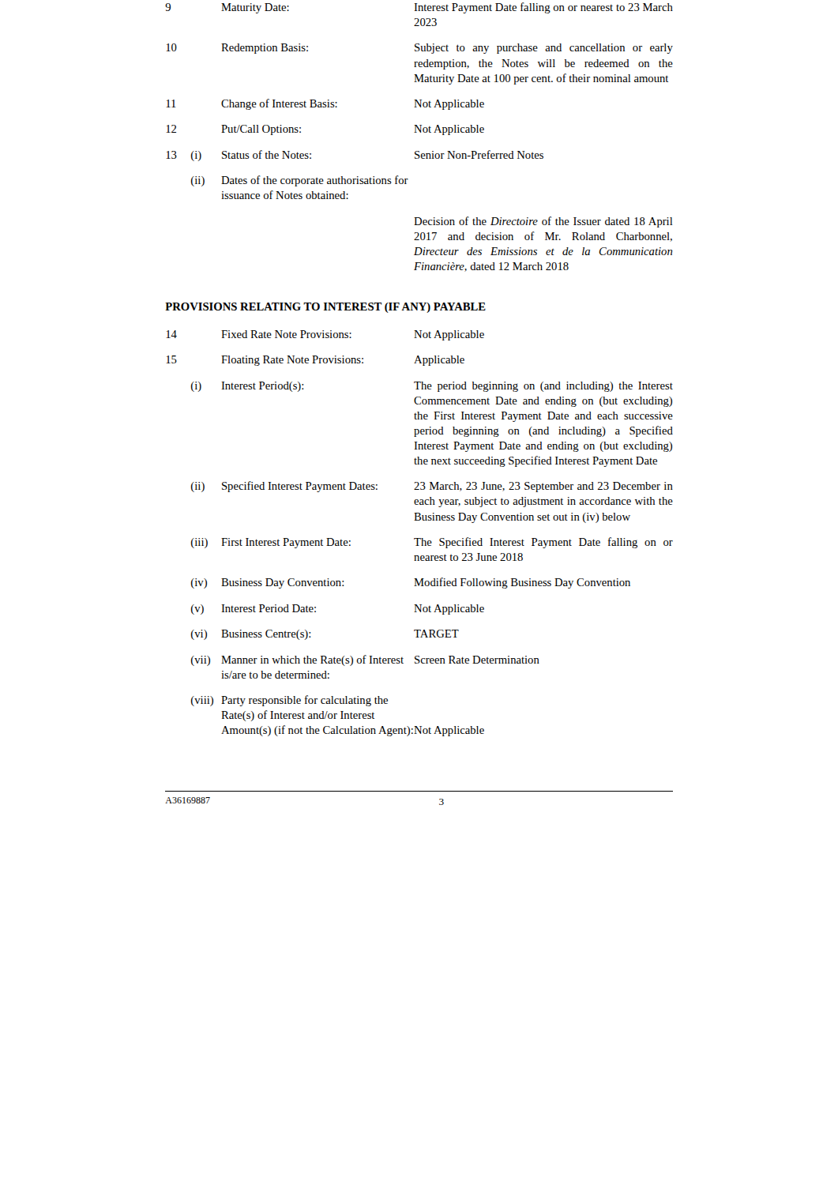| 9 | | Maturity Date: | Interest Payment Date falling on or nearest to 23 March 2023 |
| 10 | | Redemption Basis: | Subject to any purchase and cancellation or early redemption, the Notes will be redeemed on the Maturity Date at 100 per cent. of their nominal amount |
| 11 | | Change of Interest Basis: | Not Applicable |
| 12 | | Put/Call Options: | Not Applicable |
| 13 | (i) | Status of the Notes: | Senior Non-Preferred Notes |
| | (ii) | Dates of the corporate authorisations for issuance of Notes obtained: | |
| | | | Decision of the Directoire of the Issuer dated 18 April 2017 and decision of Mr. Roland Charbonnel, Directeur des Emissions et de la Communication Financière , dated 12 March 2018 |
PROVISIONS RELATING TO INTEREST (IF ANY) PAYABLE
| 14 | | Fixed Rate Note Provisions: | Not Applicable |
| 15 | | Floating Rate Note Provisions: | Applicable |
| | (i) | Interest Period(s): | The period beginning on (and including) the Interest Commencement Date and ending on (but excluding) the First Interest Payment Date and each successive period beginning on (and including) a Specified Interest Payment Date and ending on (but excluding) the next succeeding Specified Interest Payment Date |
| | (ii) | Specified Interest Payment Dates: | 23 March, 23 June, 23 September and 23 December in each year, subject to adjustment in accordance with the Business Day Convention set out in (iv) below |
| | (iii) | First Interest Payment Date: | The Specified Interest Payment Date falling on or nearest to 23 June 2018 |
| | (iv) | Business Day Convention: | Modified Following Business Day Convention |
| | (v) | Interest Period Date: | Not Applicable |
| | (vi) | Business Centre(s): | TARGET |
| | (vii) | Manner in which the Rate(s) of Interest is/are to be determined: | Screen Rate Determination |
| | (viii) | Party responsible for calculating the Rate(s) of Interest and/or Interest Amount(s) (if not the Calculation Agent): | Not Applicable |
A36169887
3